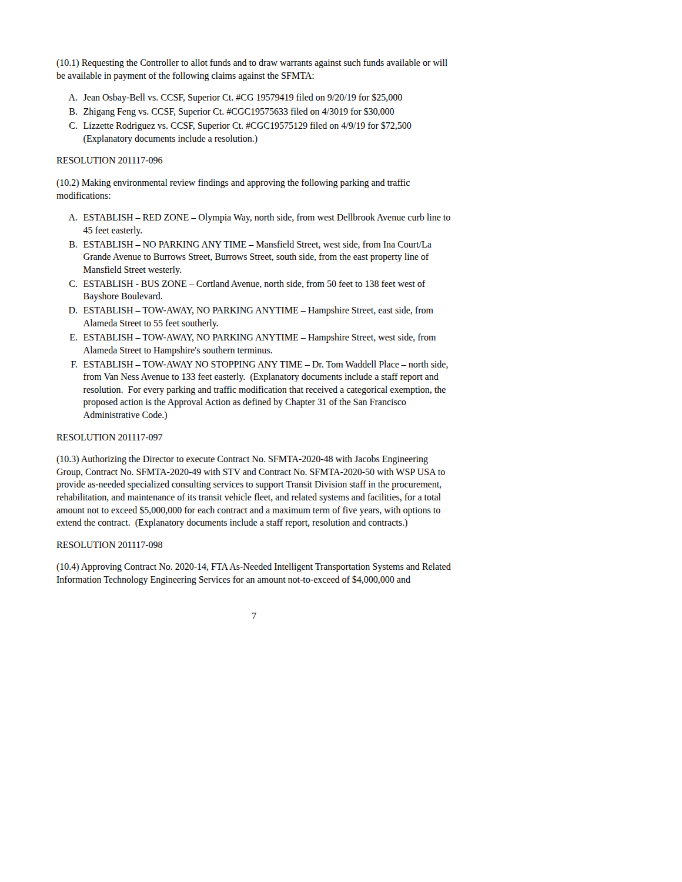(10.1) Requesting the Controller to allot funds and to draw warrants against such funds available or will be available in payment of the following claims against the SFMTA:
Jean Osbay-Bell vs. CCSF, Superior Ct. #CG 19579419 filed on 9/20/19 for $25,000
Zhigang Feng vs. CCSF, Superior Ct. #CGC19575633 filed on 4/3019 for $30,000
Lizzette Rodriguez vs. CCSF, Superior Ct. #CGC19575129 filed on 4/9/19 for $72,500 (Explanatory documents include a resolution.)
RESOLUTION 201117-096
(10.2) Making environmental review findings and approving the following parking and traffic modifications:
ESTABLISH – RED ZONE – Olympia Way, north side, from west Dellbrook Avenue curb line to 45 feet easterly.
ESTABLISH – NO PARKING ANY TIME – Mansfield Street, west side, from Ina Court/La Grande Avenue to Burrows Street, Burrows Street, south side, from the east property line of Mansfield Street westerly.
ESTABLISH - BUS ZONE – Cortland Avenue, north side, from 50 feet to 138 feet west of Bayshore Boulevard.
ESTABLISH – TOW-AWAY, NO PARKING ANYTIME – Hampshire Street, east side, from Alameda Street to 55 feet southerly.
ESTABLISH – TOW-AWAY, NO PARKING ANYTIME – Hampshire Street, west side, from Alameda Street to Hampshire's southern terminus.
ESTABLISH – TOW-AWAY NO STOPPING ANY TIME – Dr. Tom Waddell Place – north side, from Van Ness Avenue to 133 feet easterly. (Explanatory documents include a staff report and resolution. For every parking and traffic modification that received a categorical exemption, the proposed action is the Approval Action as defined by Chapter 31 of the San Francisco Administrative Code.)
RESOLUTION 201117-097
(10.3) Authorizing the Director to execute Contract No. SFMTA-2020-48 with Jacobs Engineering Group, Contract No. SFMTA-2020-49 with STV and Contract No. SFMTA-2020-50 with WSP USA to provide as-needed specialized consulting services to support Transit Division staff in the procurement, rehabilitation, and maintenance of its transit vehicle fleet, and related systems and facilities, for a total amount not to exceed $5,000,000 for each contract and a maximum term of five years, with options to extend the contract. (Explanatory documents include a staff report, resolution and contracts.)
RESOLUTION 201117-098
(10.4) Approving Contract No. 2020-14, FTA As-Needed Intelligent Transportation Systems and Related Information Technology Engineering Services for an amount not-to-exceed of $4,000,000 and
7